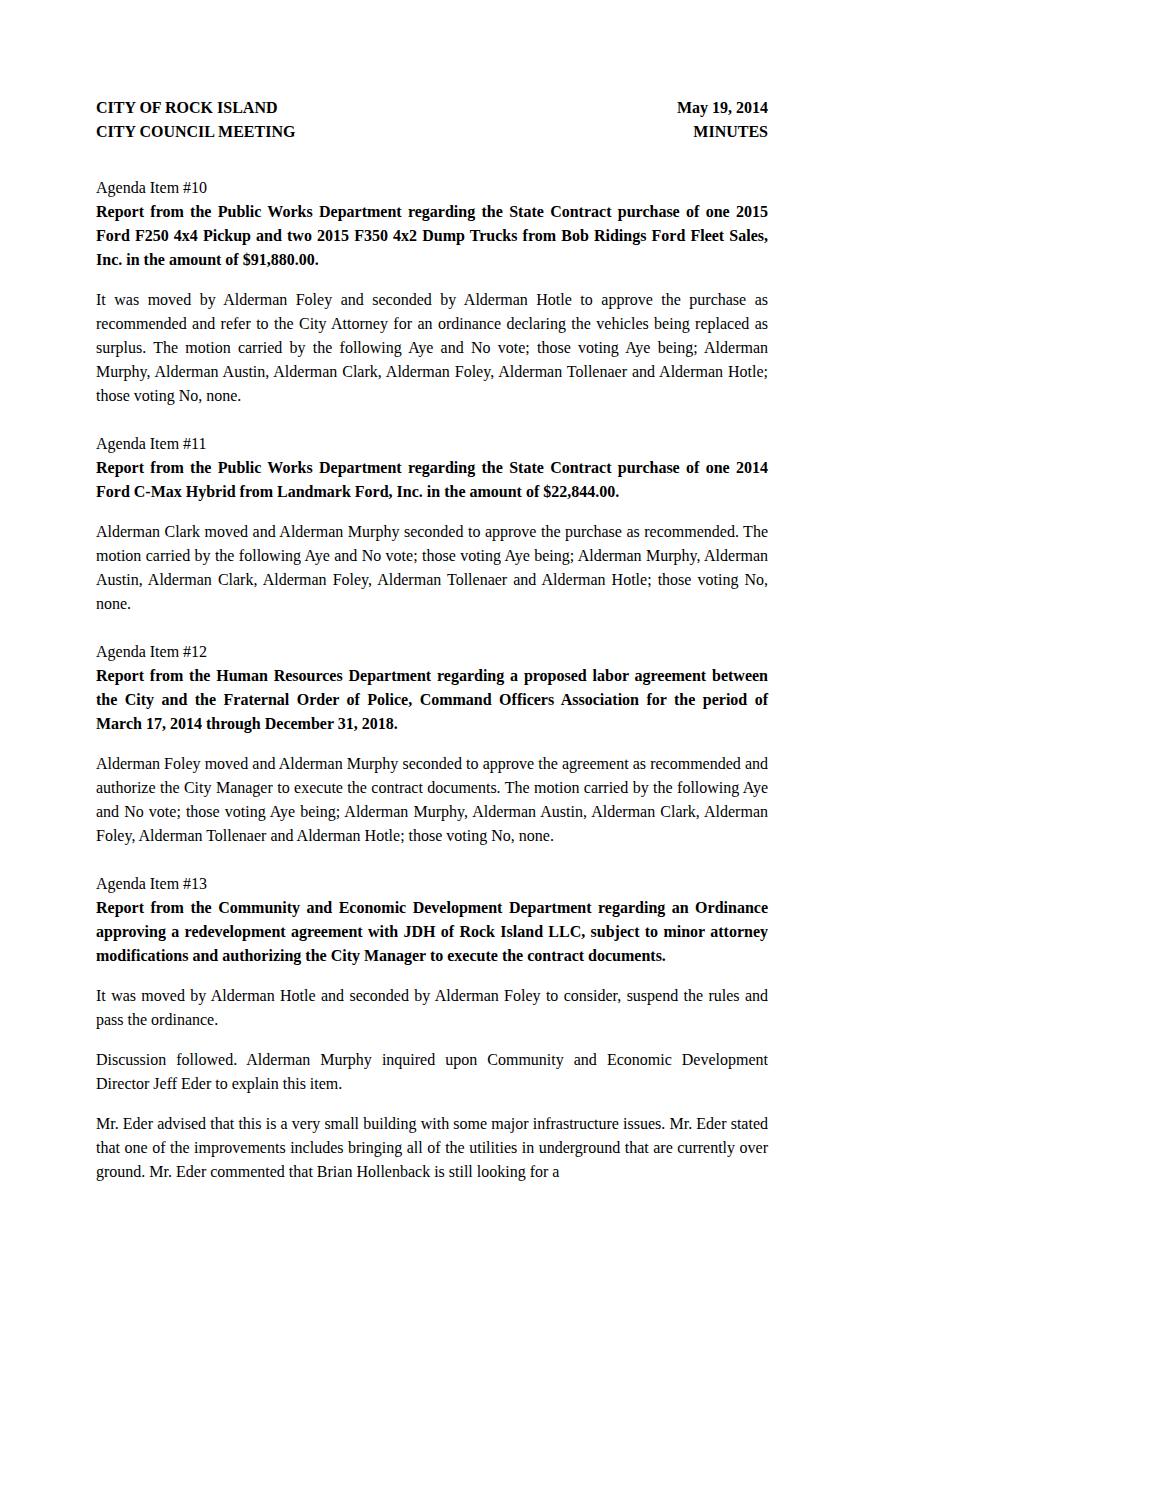CITY OF ROCK ISLAND
CITY COUNCIL MEETING
May 19, 2014
MINUTES
Agenda Item #10
Report from the Public Works Department regarding the State Contract purchase of one 2015 Ford F250 4x4 Pickup and two 2015 F350 4x2 Dump Trucks from Bob Ridings Ford Fleet Sales, Inc. in the amount of $91,880.00.
It was moved by Alderman Foley and seconded by Alderman Hotle to approve the purchase as recommended and refer to the City Attorney for an ordinance declaring the vehicles being replaced as surplus. The motion carried by the following Aye and No vote; those voting Aye being; Alderman Murphy, Alderman Austin, Alderman Clark, Alderman Foley, Alderman Tollenaer and Alderman Hotle; those voting No, none.
Agenda Item #11
Report from the Public Works Department regarding the State Contract purchase of one 2014 Ford C-Max Hybrid from Landmark Ford, Inc. in the amount of $22,844.00.
Alderman Clark moved and Alderman Murphy seconded to approve the purchase as recommended. The motion carried by the following Aye and No vote; those voting Aye being; Alderman Murphy, Alderman Austin, Alderman Clark, Alderman Foley, Alderman Tollenaer and Alderman Hotle; those voting No, none.
Agenda Item #12
Report from the Human Resources Department regarding a proposed labor agreement between the City and the Fraternal Order of Police, Command Officers Association for the period of March 17, 2014 through December 31, 2018.
Alderman Foley moved and Alderman Murphy seconded to approve the agreement as recommended and authorize the City Manager to execute the contract documents. The motion carried by the following Aye and No vote; those voting Aye being; Alderman Murphy, Alderman Austin, Alderman Clark, Alderman Foley, Alderman Tollenaer and Alderman Hotle; those voting No, none.
Agenda Item #13
Report from the Community and Economic Development Department regarding an Ordinance approving a redevelopment agreement with JDH of Rock Island LLC, subject to minor attorney modifications and authorizing the City Manager to execute the contract documents.
It was moved by Alderman Hotle and seconded by Alderman Foley to consider, suspend the rules and pass the ordinance.
Discussion followed. Alderman Murphy inquired upon Community and Economic Development Director Jeff Eder to explain this item.
Mr. Eder advised that this is a very small building with some major infrastructure issues. Mr. Eder stated that one of the improvements includes bringing all of the utilities in underground that are currently over ground. Mr. Eder commented that Brian Hollenback is still looking for a